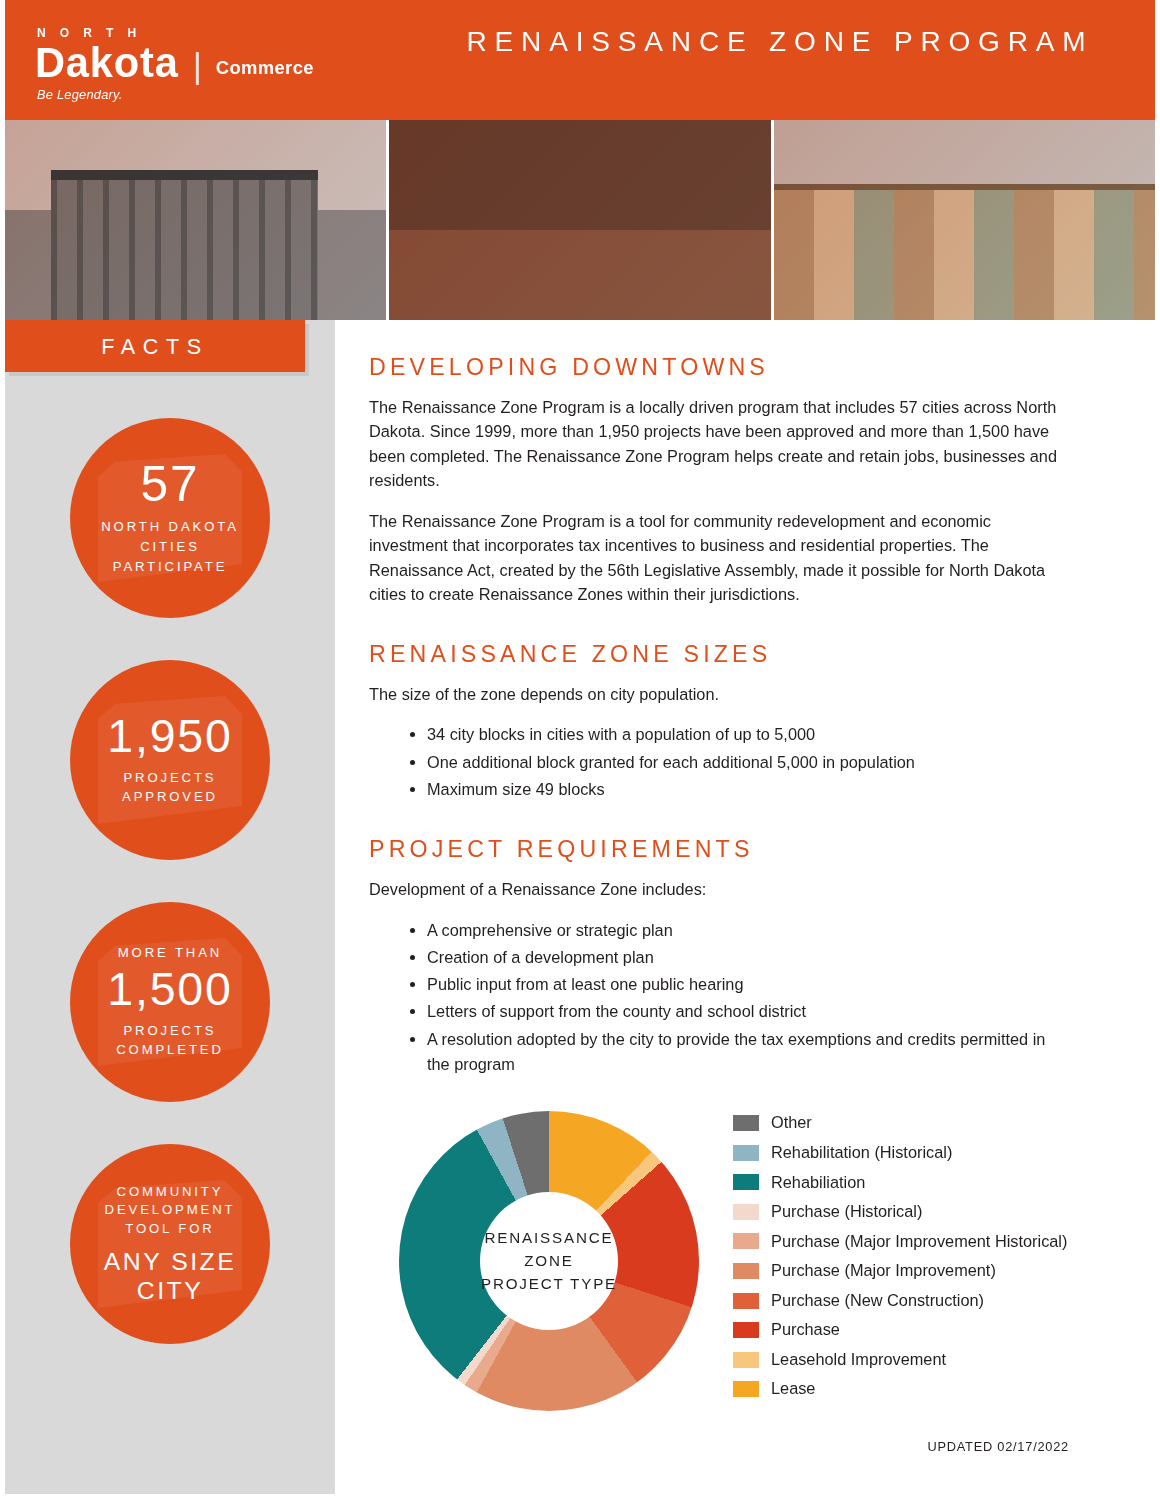N O R T H
Dakota | Commerce
Be Legendary.
Renaissance Zone Program
FACTS
57
North Dakota
Cities
Participate
1,950
Projects
Approved
More Than
1,500
Projects
Completed
Community
Development
Tool For
ANY SIZE
CITY
Developing Downtowns
The Renaissance Zone Program is a locally driven program that includes 57 cities across North Dakota. Since 1999, more than 1,950 projects have been approved and more than 1,500 have been completed. The Renaissance Zone Program helps create and retain jobs, businesses and residents.
The Renaissance Zone Program is a tool for community redevelopment and economic investment that incorporates tax incentives to business and residential properties. The Renaissance Act, created by the 56th Legislative Assembly, made it possible for North Dakota cities to create Renaissance Zones within their jurisdictions.
Renaissance Zone Sizes
The size of the zone depends on city population.
34 city blocks in cities with a population of up to 5,000
One additional block granted for each additional 5,000 in population
Maximum size 49 blocks
Project Requirements
Development of a Renaissance Zone includes:
A comprehensive or strategic plan
Creation of a development plan
Public input from at least one public hearing
Letters of support from the county and school district
A resolution adopted by the city to provide the tax exemptions and credits permitted in the program
RENAISSANCE
ZONE
PROJECT TYPE
Other
Rehabilitation (Historical)
Rehabiliation
Purchase (Historical)
Purchase (Major Improvement Historical)
Purchase (Major Improvement)
Purchase (New Construction)
Purchase
Leasehold Improvement
Lease
UPDATED 02/17/2022